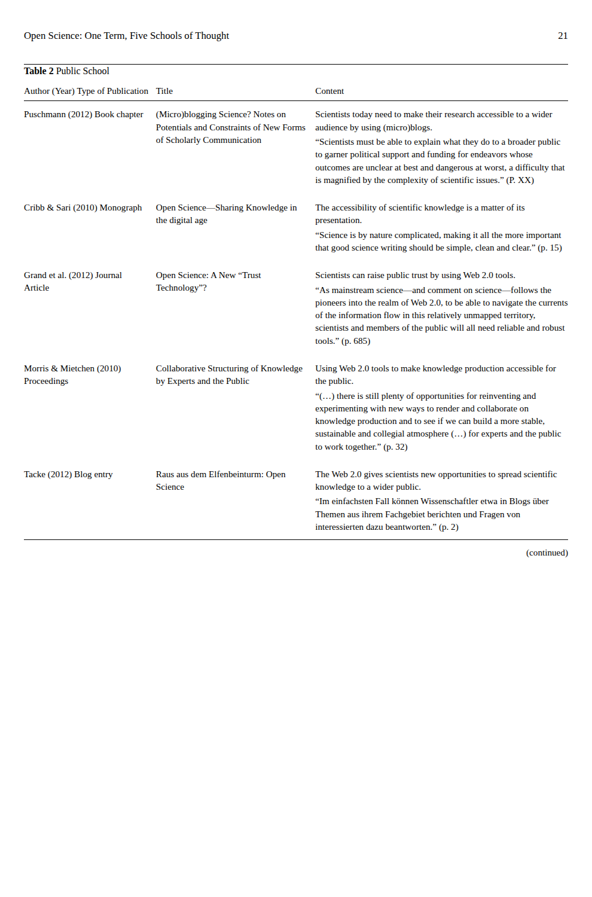Open Science: One Term, Five Schools of Thought 21
Table 2 Public School
| Author (Year) Type of Publication | Title | Content |
| --- | --- | --- |
| Puschmann (2012) Book chapter | (Micro)blogging Science? Notes on Potentials and Constraints of New Forms of Scholarly Communication | Scientists today need to make their research accessible to a wider audience by using (micro)blogs. “Scientists must be able to explain what they do to a broader public to garner political support and funding for endeavors whose outcomes are unclear at best and dangerous at worst, a difficulty that is magnified by the complexity of scientific issues.” (P. XX) |
| Cribb & Sari (2010) Monograph | Open Science—Sharing Knowledge in the digital age | The accessibility of scientific knowledge is a matter of its presentation. “Science is by nature complicated, making it all the more important that good science writing should be simple, clean and clear.” (p. 15) |
| Grand et al. (2012) Journal Article | Open Science: A New “Trust Technology”? | Scientists can raise public trust by using Web 2.0 tools. “As mainstream science—and comment on science—follows the pioneers into the realm of Web 2.0, to be able to navigate the currents of the information flow in this relatively unmapped territory, scientists and members of the public will all need reliable and robust tools.” (p. 685) |
| Morris & Mietchen (2010) Proceedings | Collaborative Structuring of Knowledge by Experts and the Public | Using Web 2.0 tools to make knowledge production accessible for the public. “(…) there is still plenty of opportunities for reinventing and experimenting with new ways to render and collaborate on knowledge production and to see if we can build a more stable, sustainable and collegial atmosphere (…) for experts and the public to work together.” (p. 32) |
| Tacke (2012) Blog entry | Raus aus dem Elfenbeinturm: Open Science | The Web 2.0 gives scientists new opportunities to spread scientific knowledge to a wider public. “Im einfachsten Fall können Wissenschaftler etwa in Blogs über Themen aus ihrem Fachgebiet berichten und Fragen von interessierten dazu beantworten.” (p. 2) |
(continued)